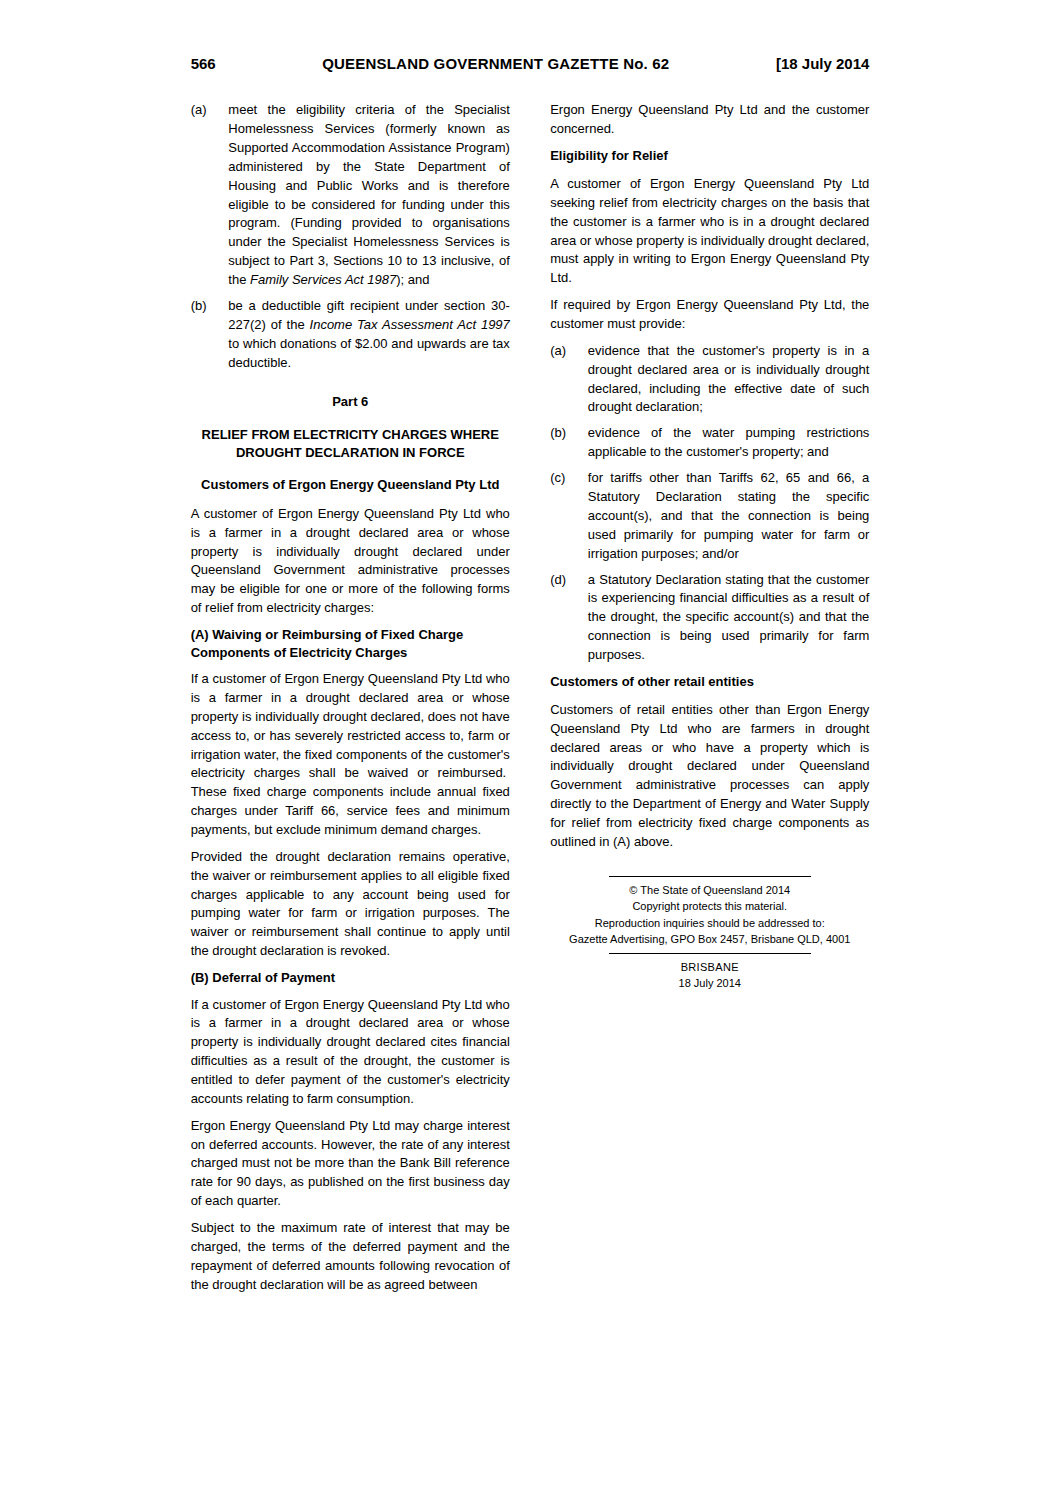566
QUEENSLAND GOVERNMENT GAZETTE No. 62
[18 July 2014
(a) meet the eligibility criteria of the Specialist Homelessness Services (formerly known as Supported Accommodation Assistance Program) administered by the State Department of Housing and Public Works and is therefore eligible to be considered for funding under this program. (Funding provided to organisations under the Specialist Homelessness Services is subject to Part 3, Sections 10 to 13 inclusive, of the Family Services Act 1987); and
(b) be a deductible gift recipient under section 30-227(2) of the Income Tax Assessment Act 1997 to which donations of $2.00 and upwards are tax deductible.
Part 6
RELIEF FROM ELECTRICITY CHARGES WHERE DROUGHT DECLARATION IN FORCE
Customers of Ergon Energy Queensland Pty Ltd
A customer of Ergon Energy Queensland Pty Ltd who is a farmer in a drought declared area or whose property is individually drought declared under Queensland Government administrative processes may be eligible for one or more of the following forms of relief from electricity charges:
(A) Waiving or Reimbursing of Fixed Charge Components of Electricity Charges
If a customer of Ergon Energy Queensland Pty Ltd who is a farmer in a drought declared area or whose property is individually drought declared, does not have access to, or has severely restricted access to, farm or irrigation water, the fixed components of the customer's electricity charges shall be waived or reimbursed. These fixed charge components include annual fixed charges under Tariff 66, service fees and minimum payments, but exclude minimum demand charges.
Provided the drought declaration remains operative, the waiver or reimbursement applies to all eligible fixed charges applicable to any account being used for pumping water for farm or irrigation purposes. The waiver or reimbursement shall continue to apply until the drought declaration is revoked.
(B) Deferral of Payment
If a customer of Ergon Energy Queensland Pty Ltd who is a farmer in a drought declared area or whose property is individually drought declared cites financial difficulties as a result of the drought, the customer is entitled to defer payment of the customer's electricity accounts relating to farm consumption.
Ergon Energy Queensland Pty Ltd may charge interest on deferred accounts. However, the rate of any interest charged must not be more than the Bank Bill reference rate for 90 days, as published on the first business day of each quarter.
Subject to the maximum rate of interest that may be charged, the terms of the deferred payment and the repayment of deferred amounts following revocation of the drought declaration will be as agreed between
Ergon Energy Queensland Pty Ltd and the customer concerned.
Eligibility for Relief
A customer of Ergon Energy Queensland Pty Ltd seeking relief from electricity charges on the basis that the customer is a farmer who is in a drought declared area or whose property is individually drought declared, must apply in writing to Ergon Energy Queensland Pty Ltd.
If required by Ergon Energy Queensland Pty Ltd, the customer must provide:
(a) evidence that the customer's property is in a drought declared area or is individually drought declared, including the effective date of such drought declaration;
(b) evidence of the water pumping restrictions applicable to the customer's property; and
(c) for tariffs other than Tariffs 62, 65 and 66, a Statutory Declaration stating the specific account(s), and that the connection is being used primarily for pumping water for farm or irrigation purposes; and/or
(d) a Statutory Declaration stating that the customer is experiencing financial difficulties as a result of the drought, the specific account(s) and that the connection is being used primarily for farm purposes.
Customers of other retail entities
Customers of retail entities other than Ergon Energy Queensland Pty Ltd who are farmers in drought declared areas or who have a property which is individually drought declared under Queensland Government administrative processes can apply directly to the Department of Energy and Water Supply for relief from electricity fixed charge components as outlined in (A) above.
© The State of Queensland 2014
Copyright protects this material.
Reproduction inquiries should be addressed to:
Gazette Advertising, GPO Box 2457, Brisbane QLD, 4001
BRISBANE
18 July 2014